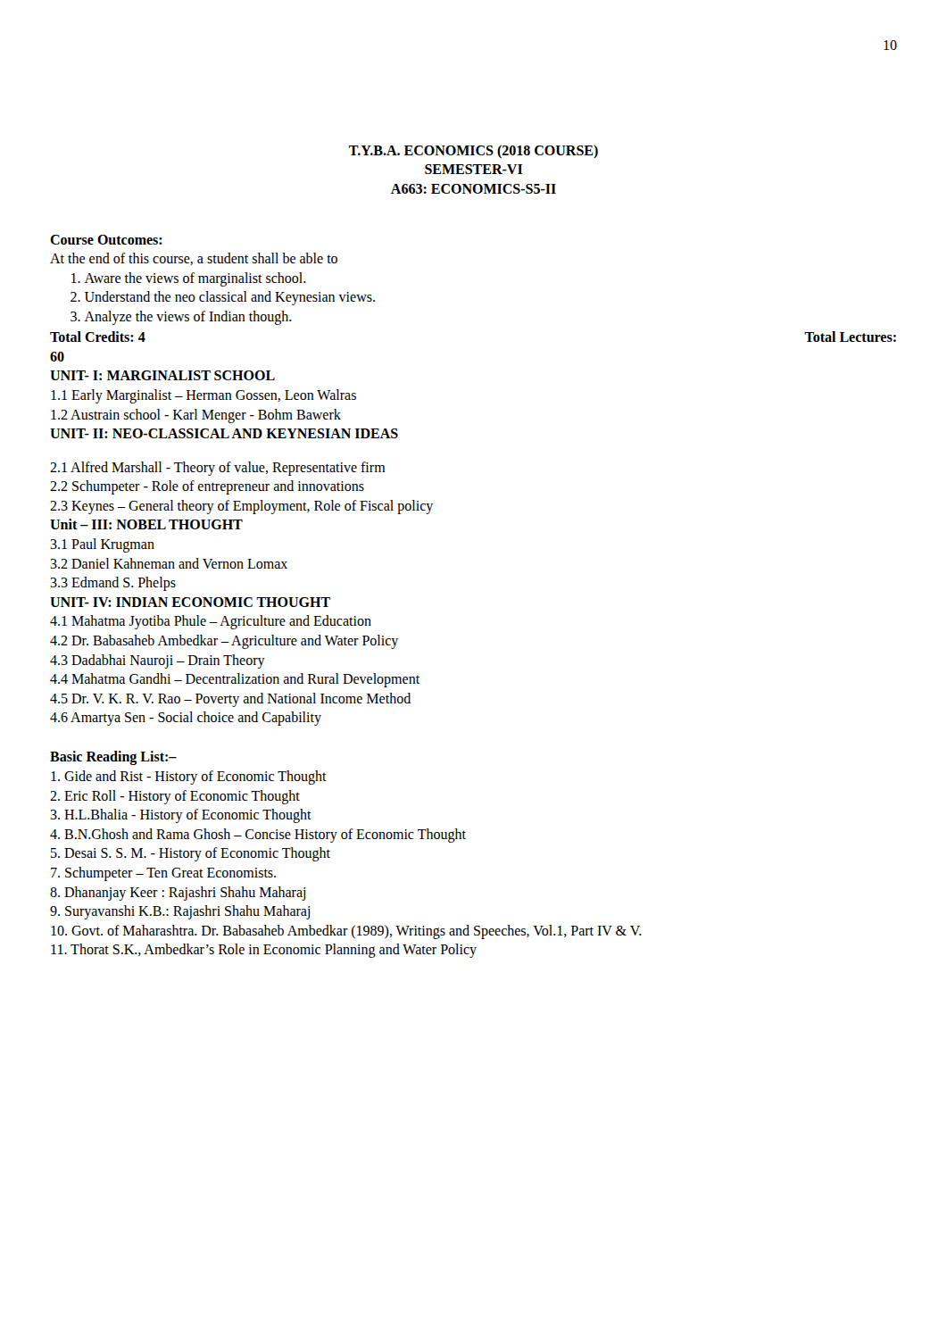10
T.Y.B.A. ECONOMICS (2018 COURSE)
SEMESTER-VI
A663: ECONOMICS-S5-II
Course Outcomes:
At the end of this course, a student shall be able to
Aware the views of marginalist school.
Understand the neo classical and Keynesian views.
Analyze the views of Indian though.
Total Credits: 4 Total Lectures:
60
UNIT- I: MARGINALIST SCHOOL
1.1 Early Marginalist – Herman Gossen, Leon Walras
1.2 Austrain school - Karl Menger - Bohm Bawerk
UNIT- II: NEO-CLASSICAL AND KEYNESIAN IDEAS
2.1 Alfred Marshall - Theory of value, Representative firm
2.2 Schumpeter - Role of entrepreneur and innovations
2.3 Keynes – General theory of Employment, Role of Fiscal policy
Unit – III: NOBEL THOUGHT
3.1 Paul Krugman
3.2 Daniel Kahneman and Vernon Lomax
3.3 Edmand S. Phelps
UNIT- IV: INDIAN ECONOMIC THOUGHT
4.1 Mahatma Jyotiba Phule – Agriculture and Education
4.2 Dr. Babasaheb Ambedkar – Agriculture and Water Policy
4.3 Dadabhai Nauroji – Drain Theory
4.4 Mahatma Gandhi – Decentralization and Rural Development
4.5 Dr. V. K. R. V. Rao – Poverty and National Income Method
4.6 Amartya Sen - Social choice and Capability
Basic Reading List:–
1. Gide and Rist - History of Economic Thought
2. Eric Roll - History of Economic Thought
3. H.L.Bhalia - History of Economic Thought
4. B.N.Ghosh and Rama Ghosh – Concise History of Economic Thought
5. Desai S. S. M. - History of Economic Thought
7. Schumpeter – Ten Great Economists.
8. Dhananjay Keer : Rajashri Shahu Maharaj
9. Suryavanshi K.B.: Rajashri Shahu Maharaj
10. Govt. of Maharashtra. Dr. Babasaheb Ambedkar (1989), Writings and Speeches, Vol.1, Part IV & V.
11. Thorat S.K., Ambedkar’s Role in Economic Planning and Water Policy